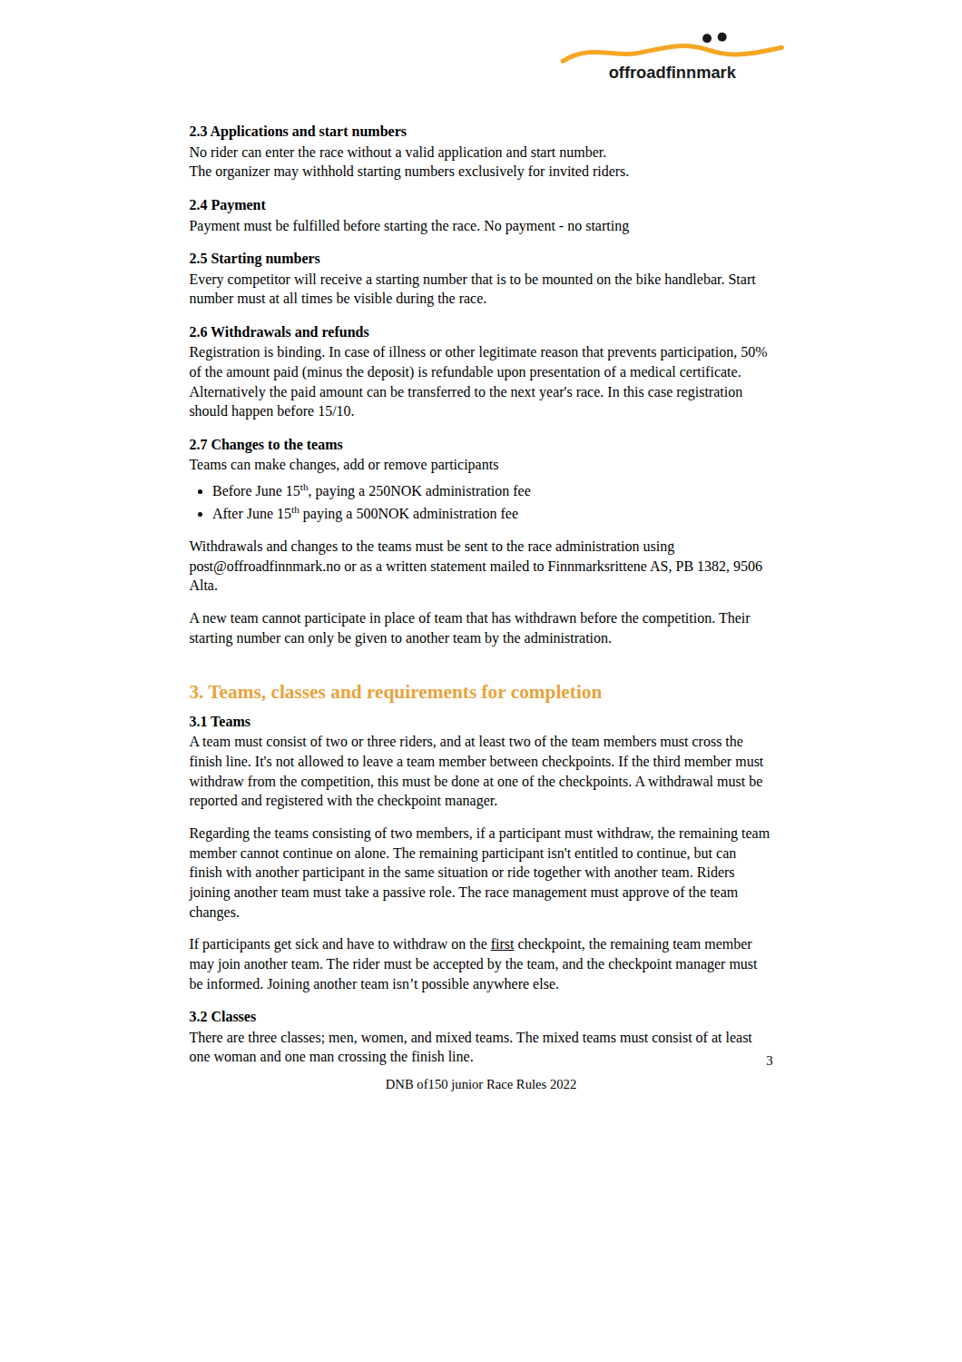offroadfinnmark
2.3 Applications and start numbers
No rider can enter the race without a valid application and start number.
The organizer may withhold starting numbers exclusively for invited riders.
2.4 Payment
Payment must be fulfilled before starting the race. No payment - no starting
2.5 Starting numbers
Every competitor will receive a starting number that is to be mounted on the bike handlebar. Start number must at all times be visible during the race.
2.6 Withdrawals and refunds
Registration is binding. In case of illness or other legitimate reason that prevents participation, 50% of the amount paid (minus the deposit) is refundable upon presentation of a medical certificate. Alternatively the paid amount can be transferred to the next year's race. In this case registration should happen before 15/10.
2.7 Changes to the teams
Teams can make changes, add or remove participants
Before June 15th, paying a 250NOK administration fee
After June 15th paying a 500NOK administration fee
Withdrawals and changes to the teams must be sent to the race administration using post@offroadfinnmark.no or as a written statement mailed to Finnmarksrittene AS, PB 1382, 9506 Alta.
A new team cannot participate in place of team that has withdrawn before the competition. Their starting number can only be given to another team by the administration.
3. Teams, classes and requirements for completion
3.1 Teams
A team must consist of two or three riders, and at least two of the team members must cross the finish line. It's not allowed to leave a team member between checkpoints. If the third member must withdraw from the competition, this must be done at one of the checkpoints. A withdrawal must be reported and registered with the checkpoint manager.
Regarding the teams consisting of two members, if a participant must withdraw, the remaining team member cannot continue on alone. The remaining participant isn't entitled to continue, but can finish with another participant in the same situation or ride together with another team. Riders joining another team must take a passive role. The race management must approve of the team changes.
If participants get sick and have to withdraw on the first checkpoint, the remaining team member may join another team. The rider must be accepted by the team, and the checkpoint manager must be informed. Joining another team isn’t possible anywhere else.
3.2 Classes
There are three classes; men, women, and mixed teams. The mixed teams must consist of at least one woman and one man crossing the finish line.
3
DNB of150 junior Race Rules 2022